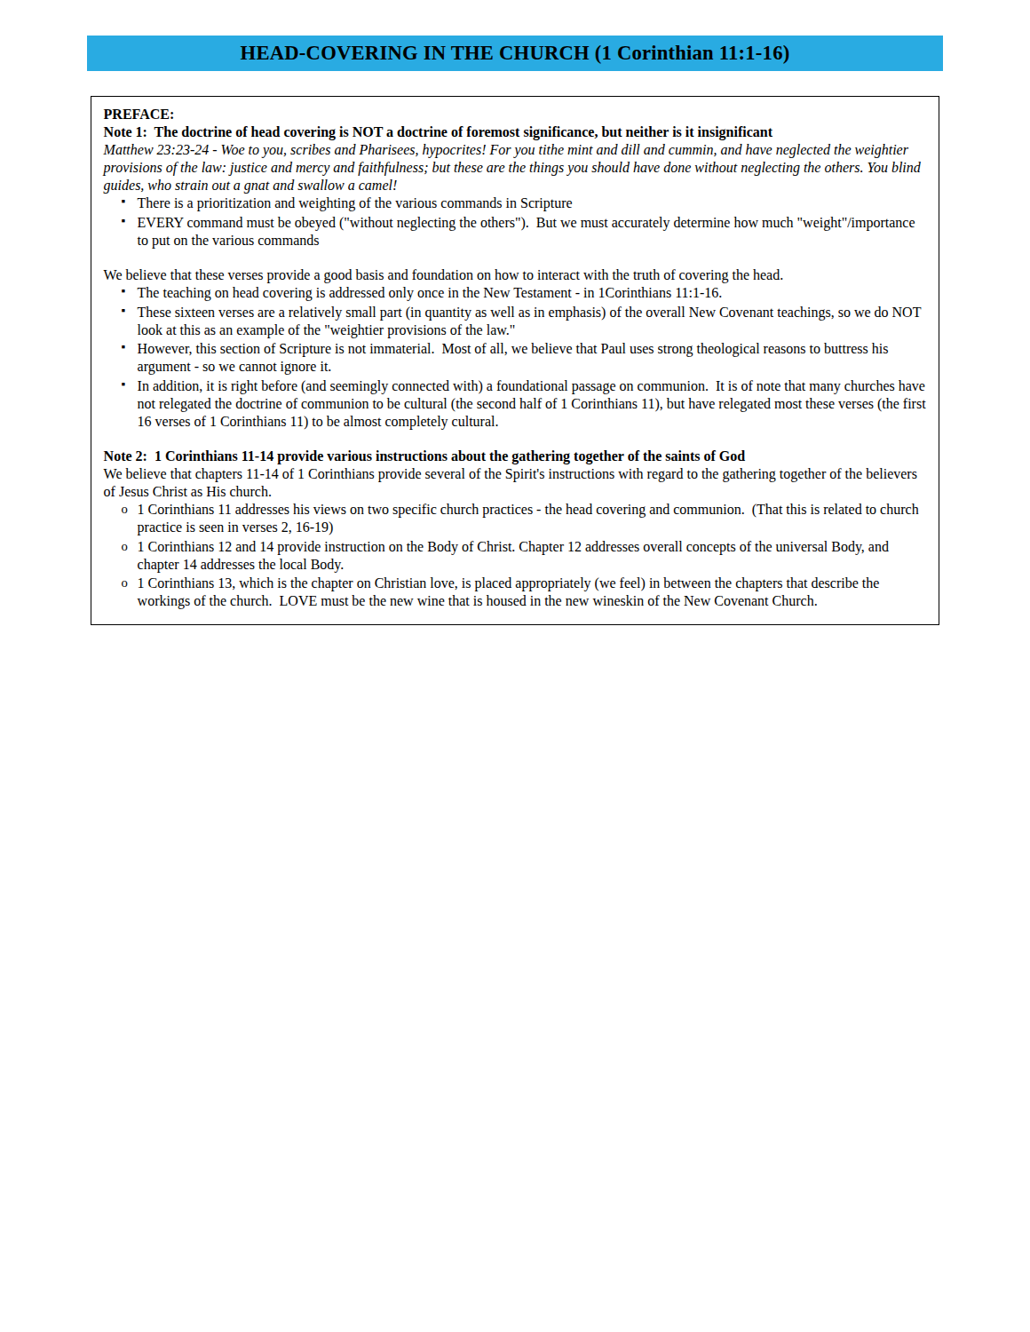HEAD-COVERING IN THE CHURCH (1 Corinthian 11:1-16)
PREFACE:
Note 1: The doctrine of head covering is NOT a doctrine of foremost significance, but neither is it insignificant
Matthew 23:23-24 - Woe to you, scribes and Pharisees, hypocrites! For you tithe mint and dill and cummin, and have neglected the weightier provisions of the law: justice and mercy and faithfulness; but these are the things you should have done without neglecting the others. You blind guides, who strain out a gnat and swallow a camel!
There is a prioritization and weighting of the various commands in Scripture
EVERY command must be obeyed ("without neglecting the others"). But we must accurately determine how much "weight"/importance to put on the various commands
We believe that these verses provide a good basis and foundation on how to interact with the truth of covering the head.
The teaching on head covering is addressed only once in the New Testament - in 1Corinthians 11:1-16.
These sixteen verses are a relatively small part (in quantity as well as in emphasis) of the overall New Covenant teachings, so we do NOT look at this as an example of the "weightier provisions of the law."
However, this section of Scripture is not immaterial. Most of all, we believe that Paul uses strong theological reasons to buttress his argument - so we cannot ignore it.
In addition, it is right before (and seemingly connected with) a foundational passage on communion. It is of note that many churches have not relegated the doctrine of communion to be cultural (the second half of 1 Corinthians 11), but have relegated most these verses (the first 16 verses of 1 Corinthians 11) to be almost completely cultural.
Note 2: 1 Corinthians 11-14 provide various instructions about the gathering together of the saints of God
We believe that chapters 11-14 of 1 Corinthians provide several of the Spirit's instructions with regard to the gathering together of the believers of Jesus Christ as His church.
1 Corinthians 11 addresses his views on two specific church practices - the head covering and communion. (That this is related to church practice is seen in verses 2, 16-19)
1 Corinthians 12 and 14 provide instruction on the Body of Christ. Chapter 12 addresses overall concepts of the universal Body, and chapter 14 addresses the local Body.
1 Corinthians 13, which is the chapter on Christian love, is placed appropriately (we feel) in between the chapters that describe the workings of the church. LOVE must be the new wine that is housed in the new wineskin of the New Covenant Church.